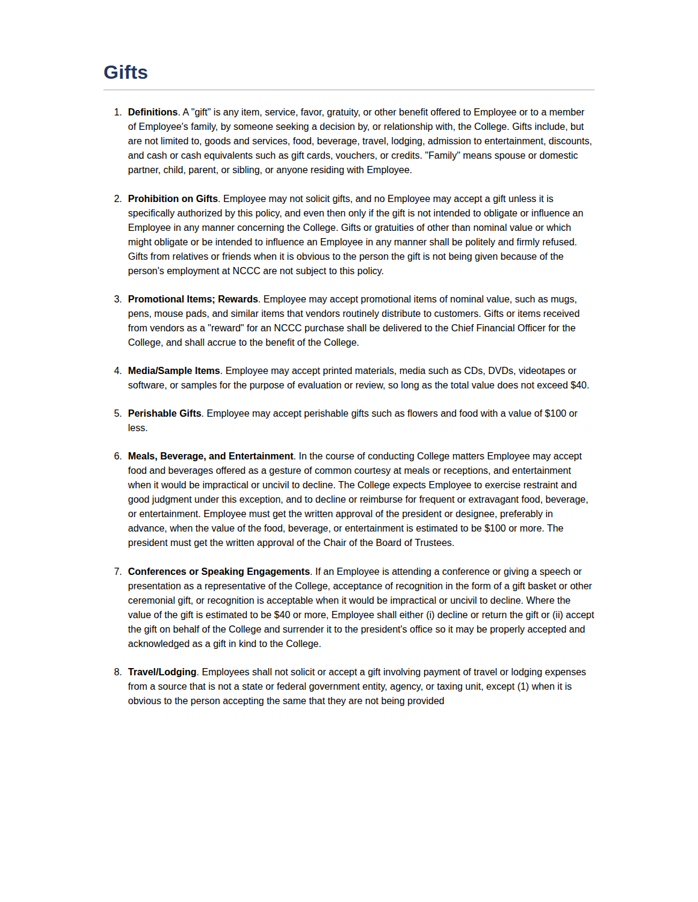Gifts
Definitions. A "gift" is any item, service, favor, gratuity, or other benefit offered to Employee or to a member of Employee's family, by someone seeking a decision by, or relationship with, the College. Gifts include, but are not limited to, goods and services, food, beverage, travel, lodging, admission to entertainment, discounts, and cash or cash equivalents such as gift cards, vouchers, or credits. "Family" means spouse or domestic partner, child, parent, or sibling, or anyone residing with Employee.
Prohibition on Gifts. Employee may not solicit gifts, and no Employee may accept a gift unless it is specifically authorized by this policy, and even then only if the gift is not intended to obligate or influence an Employee in any manner concerning the College. Gifts or gratuities of other than nominal value or which might obligate or be intended to influence an Employee in any manner shall be politely and firmly refused. Gifts from relatives or friends when it is obvious to the person the gift is not being given because of the person's employment at NCCC are not subject to this policy.
Promotional Items; Rewards. Employee may accept promotional items of nominal value, such as mugs, pens, mouse pads, and similar items that vendors routinely distribute to customers. Gifts or items received from vendors as a "reward" for an NCCC purchase shall be delivered to the Chief Financial Officer for the College, and shall accrue to the benefit of the College.
Media/Sample Items. Employee may accept printed materials, media such as CDs, DVDs, videotapes or software, or samples for the purpose of evaluation or review, so long as the total value does not exceed $40.
Perishable Gifts. Employee may accept perishable gifts such as flowers and food with a value of $100 or less.
Meals, Beverage, and Entertainment. In the course of conducting College matters Employee may accept food and beverages offered as a gesture of common courtesy at meals or receptions, and entertainment when it would be impractical or uncivil to decline. The College expects Employee to exercise restraint and good judgment under this exception, and to decline or reimburse for frequent or extravagant food, beverage, or entertainment. Employee must get the written approval of the president or designee, preferably in advance, when the value of the food, beverage, or entertainment is estimated to be $100 or more. The president must get the written approval of the Chair of the Board of Trustees.
Conferences or Speaking Engagements. If an Employee is attending a conference or giving a speech or presentation as a representative of the College, acceptance of recognition in the form of a gift basket or other ceremonial gift, or recognition is acceptable when it would be impractical or uncivil to decline. Where the value of the gift is estimated to be $40 or more, Employee shall either (i) decline or return the gift or (ii) accept the gift on behalf of the College and surrender it to the president's office so it may be properly accepted and acknowledged as a gift in kind to the College.
Travel/Lodging. Employees shall not solicit or accept a gift involving payment of travel or lodging expenses from a source that is not a state or federal government entity, agency, or taxing unit, except (1) when it is obvious to the person accepting the same that they are not being provided